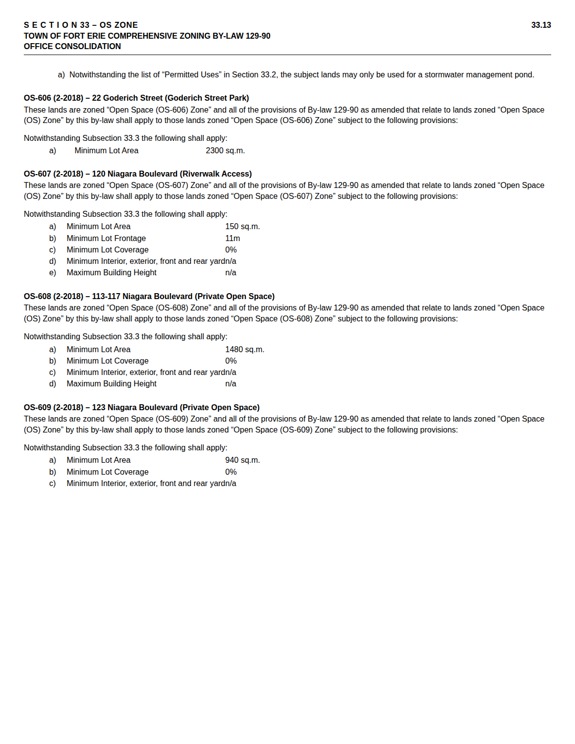S E C T I O N 33 – OS ZONE 33.13
TOWN OF FORT ERIE COMPREHENSIVE ZONING BY-LAW 129-90
OFFICE CONSOLIDATION
a) Notwithstanding the list of “Permitted Uses” in Section 33.2, the subject lands may only be used for a stormwater management pond.
OS-606 (2-2018) – 22 Goderich Street (Goderich Street Park)
These lands are zoned “Open Space (OS-606) Zone” and all of the provisions of By-law 129-90 as amended that relate to lands zoned “Open Space (OS) Zone” by this by-law shall apply to those lands zoned “Open Space (OS-606) Zone” subject to the following provisions:
Notwithstanding Subsection 33.3 the following shall apply:
a) Minimum Lot Area2300 sq.m.
OS-607 (2-2018) – 120 Niagara Boulevard (Riverwalk Access)
These lands are zoned “Open Space (OS-607) Zone” and all of the provisions of By-law 129-90 as amended that relate to lands zoned “Open Space (OS) Zone” by this by-law shall apply to those lands zoned “Open Space (OS-607) Zone” subject to the following provisions:
Notwithstanding Subsection 33.3 the following shall apply:
| a) | Minimum Lot Area | 150 sq.m. |
| b) | Minimum Lot Frontage | 11m |
| c) | Minimum Lot Coverage | 0% |
| d) | Minimum Interior, exterior, front and rear yard | n/a |
| e) | Maximum Building Height | n/a |
OS-608 (2-2018) – 113-117 Niagara Boulevard (Private Open Space)
These lands are zoned “Open Space (OS-608) Zone” and all of the provisions of By-law 129-90 as amended that relate to lands zoned “Open Space (OS) Zone” by this by-law shall apply to those lands zoned “Open Space (OS-608) Zone” subject to the following provisions:
Notwithstanding Subsection 33.3 the following shall apply:
| a) | Minimum Lot Area | 1480 sq.m. |
| b) | Minimum Lot Coverage | 0% |
| c) | Minimum Interior, exterior, front and rear yard | n/a |
| d) | Maximum Building Height | n/a |
OS-609 (2-2018) – 123 Niagara Boulevard (Private Open Space)
These lands are zoned “Open Space (OS-609) Zone” and all of the provisions of By-law 129-90 as amended that relate to lands zoned “Open Space (OS) Zone” by this by-law shall apply to those lands zoned “Open Space (OS-609) Zone” subject to the following provisions:
Notwithstanding Subsection 33.3 the following shall apply:
| a) | Minimum Lot Area | 940 sq.m. |
| b) | Minimum Lot Coverage | 0% |
| c) | Minimum Interior, exterior, front and rear yard | n/a |